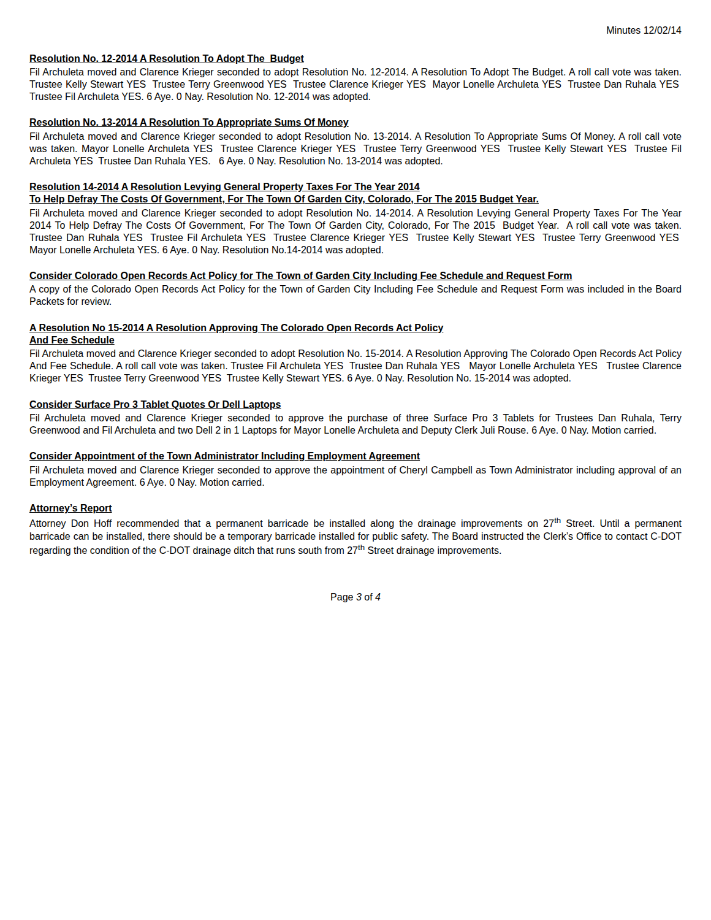Minutes 12/02/14
Resolution No. 12-2014 A Resolution To Adopt The Budget
Fil Archuleta moved and Clarence Krieger seconded to adopt Resolution No. 12-2014. A Resolution To Adopt The Budget. A roll call vote was taken. Trustee Kelly Stewart YES Trustee Terry Greenwood YES Trustee Clarence Krieger YES Mayor Lonelle Archuleta YES Trustee Dan Ruhala YES Trustee Fil Archuleta YES. 6 Aye. 0 Nay. Resolution No. 12-2014 was adopted.
Resolution No. 13-2014 A Resolution To Appropriate Sums Of Money
Fil Archuleta moved and Clarence Krieger seconded to adopt Resolution No. 13-2014. A Resolution To Appropriate Sums Of Money. A roll call vote was taken. Mayor Lonelle Archuleta YES Trustee Clarence Krieger YES Trustee Terry Greenwood YES Trustee Kelly Stewart YES Trustee Fil Archuleta YES Trustee Dan Ruhala YES. 6 Aye. 0 Nay. Resolution No. 13-2014 was adopted.
Resolution 14-2014 A Resolution Levying General Property Taxes For The Year 2014
To Help Defray The Costs Of Government, For The Town Of Garden City, Colorado, For The 2015 Budget Year.
Fil Archuleta moved and Clarence Krieger seconded to adopt Resolution No. 14-2014. A Resolution Levying General Property Taxes For The Year 2014 To Help Defray The Costs Of Government, For The Town Of Garden City, Colorado, For The 2015 Budget Year. A roll call vote was taken. Trustee Dan Ruhala YES Trustee Fil Archuleta YES Trustee Clarence Krieger YES Trustee Kelly Stewart YES Trustee Terry Greenwood YES Mayor Lonelle Archuleta YES. 6 Aye. 0 Nay. Resolution No.14-2014 was adopted.
Consider Colorado Open Records Act Policy for The Town of Garden City Including Fee Schedule and Request Form
A copy of the Colorado Open Records Act Policy for the Town of Garden City Including Fee Schedule and Request Form was included in the Board Packets for review.
A Resolution No 15-2014 A Resolution Approving The Colorado Open Records Act Policy
And Fee Schedule
Fil Archuleta moved and Clarence Krieger seconded to adopt Resolution No. 15-2014. A Resolution Approving The Colorado Open Records Act Policy And Fee Schedule. A roll call vote was taken. Trustee Fil Archuleta YES Trustee Dan Ruhala YES Mayor Lonelle Archuleta YES Trustee Clarence Krieger YES Trustee Terry Greenwood YES Trustee Kelly Stewart YES. 6 Aye. 0 Nay. Resolution No. 15-2014 was adopted.
Consider Surface Pro 3 Tablet Quotes Or Dell Laptops
Fil Archuleta moved and Clarence Krieger seconded to approve the purchase of three Surface Pro 3 Tablets for Trustees Dan Ruhala, Terry Greenwood and Fil Archuleta and two Dell 2 in 1 Laptops for Mayor Lonelle Archuleta and Deputy Clerk Juli Rouse. 6 Aye. 0 Nay. Motion carried.
Consider Appointment of the Town Administrator Including Employment Agreement
Fil Archuleta moved and Clarence Krieger seconded to approve the appointment of Cheryl Campbell as Town Administrator including approval of an Employment Agreement. 6 Aye. 0 Nay. Motion carried.
Attorney’s Report
Attorney Don Hoff recommended that a permanent barricade be installed along the drainage improvements on 27th Street. Until a permanent barricade can be installed, there should be a temporary barricade installed for public safety. The Board instructed the Clerk’s Office to contact C-DOT regarding the condition of the C-DOT drainage ditch that runs south from 27th Street drainage improvements.
Page 3 of 4